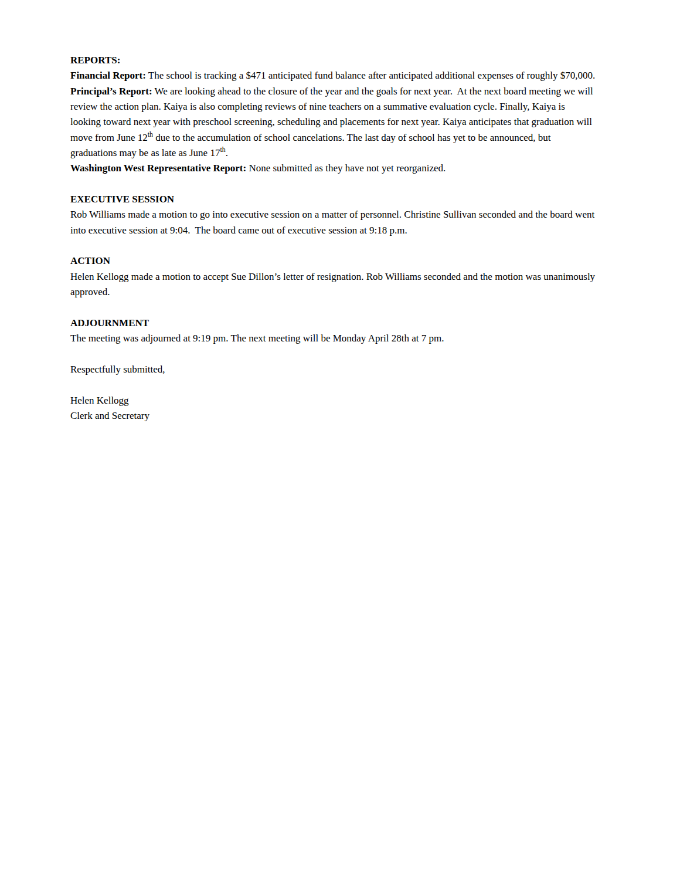REPORTS:
Financial Report: The school is tracking a $471 anticipated fund balance after anticipated additional expenses of roughly $70,000.
Principal’s Report: We are looking ahead to the closure of the year and the goals for next year. At the next board meeting we will review the action plan. Kaiya is also completing reviews of nine teachers on a summative evaluation cycle. Finally, Kaiya is looking toward next year with preschool screening, scheduling and placements for next year. Kaiya anticipates that graduation will move from June 12th due to the accumulation of school cancelations. The last day of school has yet to be announced, but graduations may be as late as June 17th.
Washington West Representative Report: None submitted as they have not yet reorganized.
EXECUTIVE SESSION
Rob Williams made a motion to go into executive session on a matter of personnel. Christine Sullivan seconded and the board went into executive session at 9:04. The board came out of executive session at 9:18 p.m.
ACTION
Helen Kellogg made a motion to accept Sue Dillon’s letter of resignation. Rob Williams seconded and the motion was unanimously approved.
ADJOURNMENT
The meeting was adjourned at 9:19 pm. The next meeting will be Monday April 28th at 7 pm.
Respectfully submitted,
Helen Kellogg
Clerk and Secretary